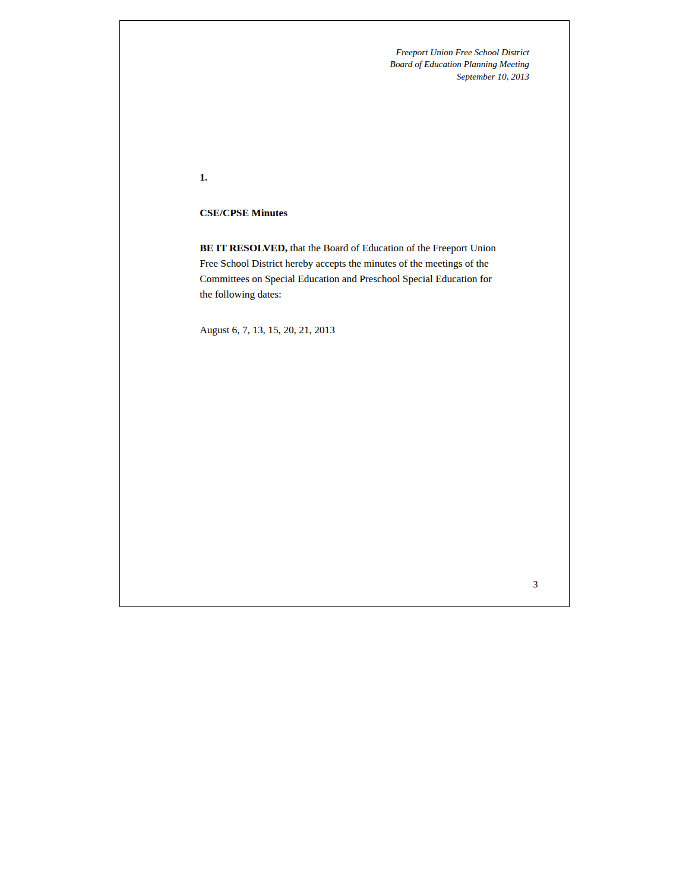Freeport Union Free School District
Board of Education Planning Meeting
September 10, 2013
1.
CSE/CPSE Minutes
BE IT RESOLVED, that the Board of Education of the Freeport Union Free School District hereby accepts the minutes of the meetings of the Committees on Special Education and Preschool Special Education for the following dates:
August 6, 7, 13, 15, 20, 21, 2013
3